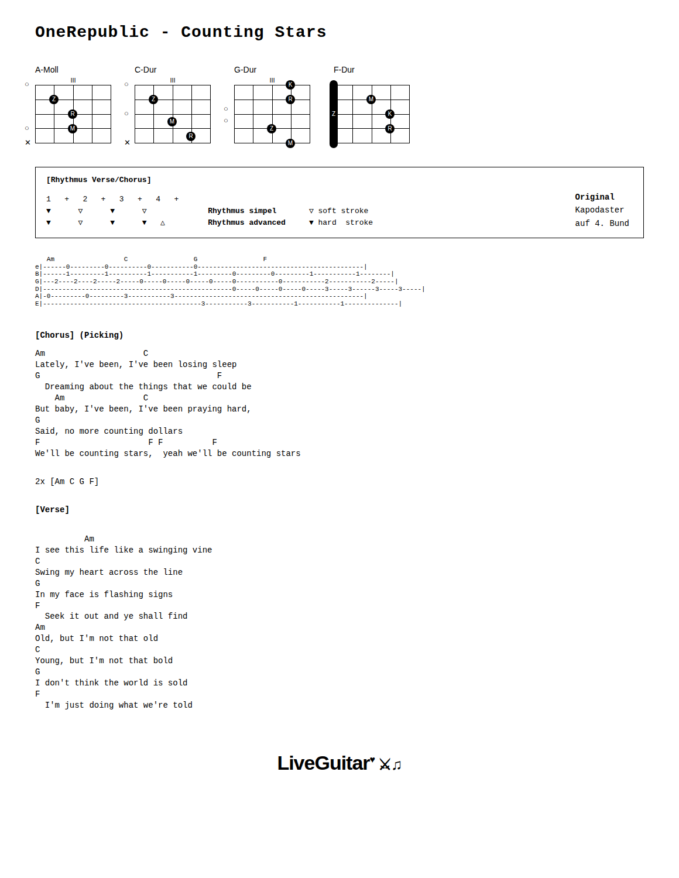OneRepublic - Counting Stars
A-Moll
III
○ ○ ✕
Z
R
M
C-Dur
III
○ ○ ✕
Z
M
R
G-Dur
III
○ ○
K
R
Z
M
F-Dur
Z
M
K
R
[Rhythmus Verse/Chorus]
Original
Kapodaster
auf 4. Bund
| 1 + 2 + 3 + 4 + | | |
| ▼ ▽ ▼ ▽ | Rhythmus simpel | ▽ soft stroke |
| ▼ ▽ ▼ ▼ △ | Rhythmus advanced | ▼ hard stroke |
   Am                  C                 G                 F
e|------0---------0----------0-----------0-------------------------------------------|
B|------1---------1----------1-----------1---------0---------0---------1-----------1--------|
G|---2----2----2-----2-----0-----0-----0-----0-----0-----------0-----------2-----------2-----|
D|-------------------------------------------------0-----0-----0-----0-----3-----3------3-----3-----|
A|-0---------0---------3-----------3-------------------------------------------------|
E|-----------------------------------------3-----------3-----------1-----------1--------------|
[Chorus] (Picking)
Am C Lately, I've been, I've been losing sleep G F Dreaming about the things that we could be Am C But baby, I've been, I've been praying hard, G Said, no more counting dollars F F F F We'll be counting stars, yeah we'll be counting stars
2x [Am C G F]
[Verse]
Am I see this life like a swinging vine C Swing my heart across the line G In my face is flashing signs F Seek it out and ye shall find Am Old, but I'm not that old C Young, but I'm not that bold G I don't think the world is sold F I'm just doing what we're told
LiveGuitar♥⚔♫